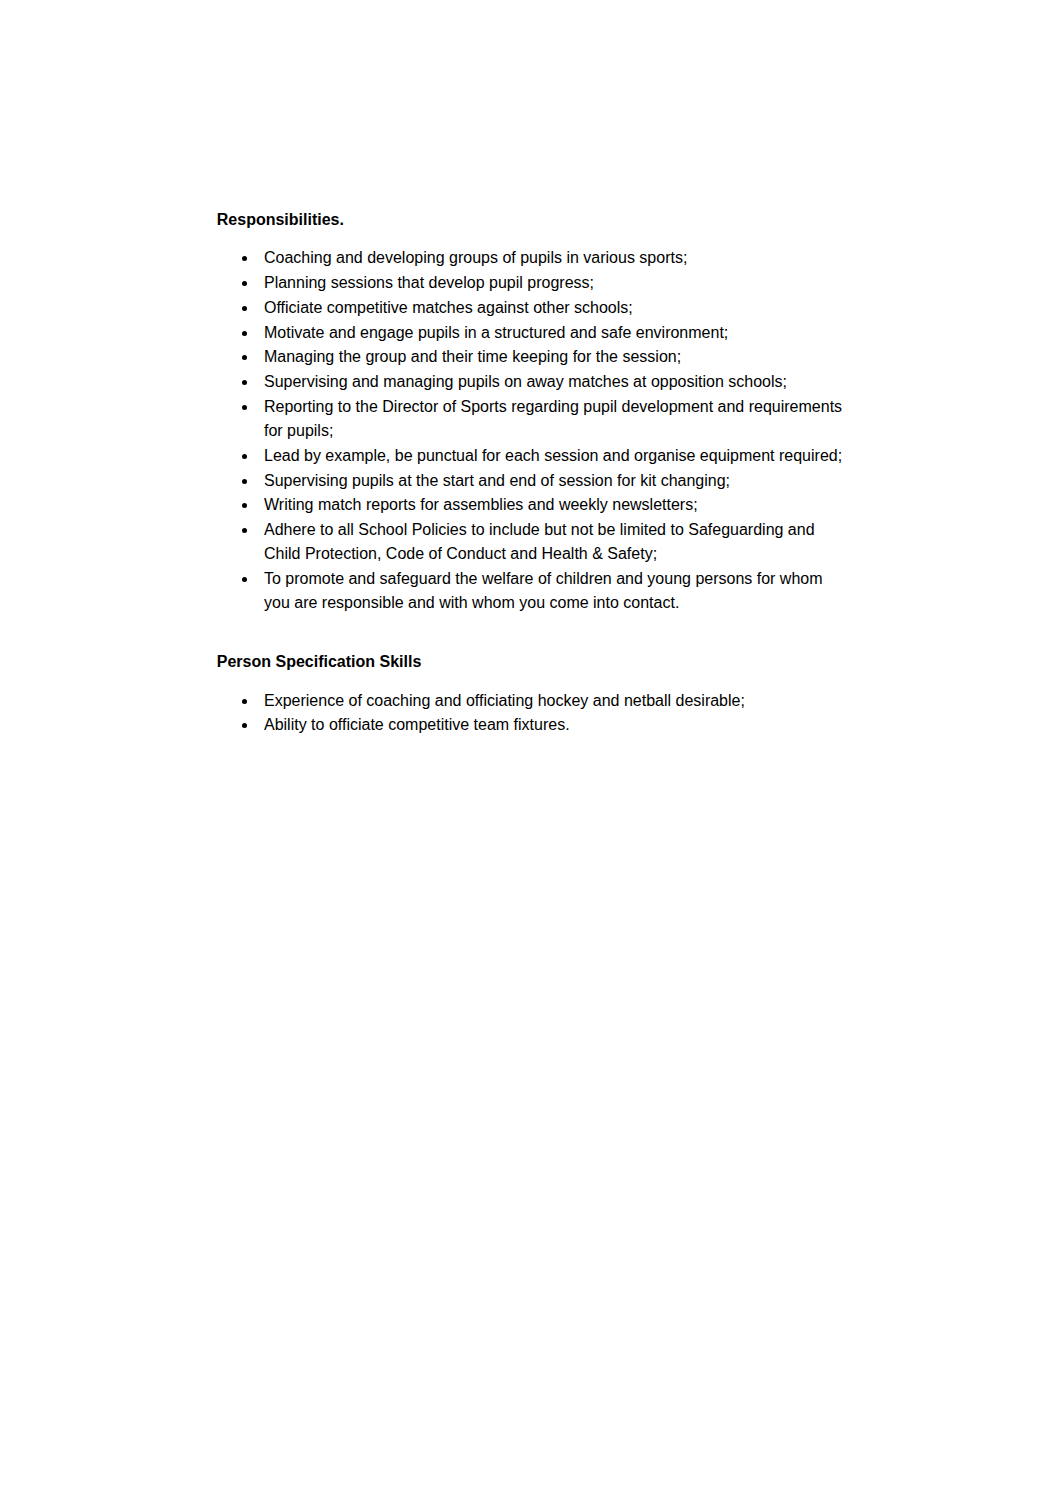Responsibilities.
Coaching and developing groups of pupils in various sports;
Planning sessions that develop pupil progress;
Officiate competitive matches against other schools;
Motivate and engage pupils in a structured and safe environment;
Managing the group and their time keeping for the session;
Supervising and managing pupils on away matches at opposition schools;
Reporting to the Director of Sports regarding pupil development and requirements for pupils;
Lead by example, be punctual for each session and organise equipment required;
Supervising pupils at the start and end of session for kit changing;
Writing match reports for assemblies and weekly newsletters;
Adhere to all School Policies to include but not be limited to Safeguarding and Child Protection, Code of Conduct and Health & Safety;
To promote and safeguard the welfare of children and young persons for whom you are responsible and with whom you come into contact.
Person Specification Skills
Experience of coaching and officiating hockey and netball desirable;
Ability to officiate competitive team fixtures.